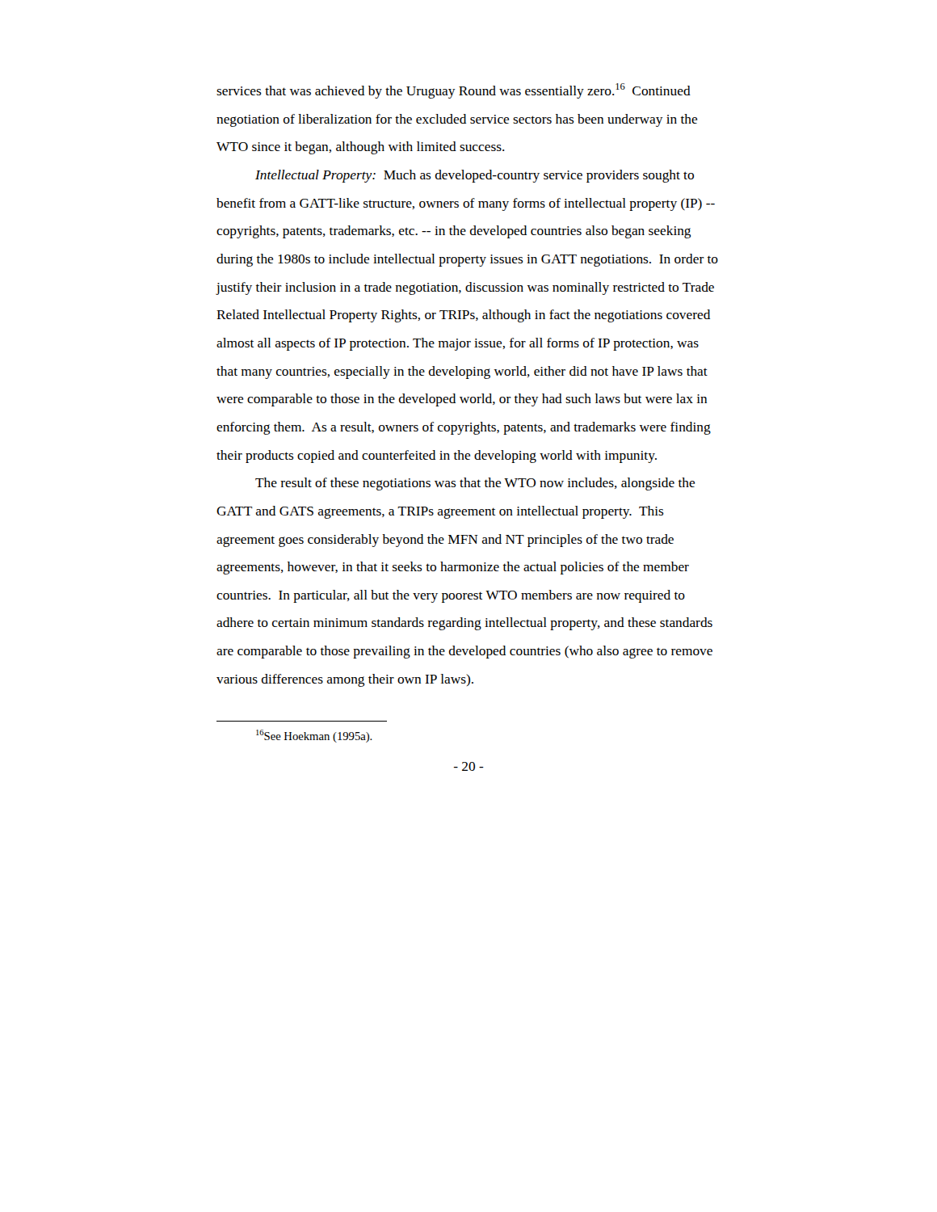services that was achieved by the Uruguay Round was essentially zero.16 Continued negotiation of liberalization for the excluded service sectors has been underway in the WTO since it began, although with limited success.
Intellectual Property: Much as developed-country service providers sought to benefit from a GATT-like structure, owners of many forms of intellectual property (IP) -- copyrights, patents, trademarks, etc. -- in the developed countries also began seeking during the 1980s to include intellectual property issues in GATT negotiations. In order to justify their inclusion in a trade negotiation, discussion was nominally restricted to Trade Related Intellectual Property Rights, or TRIPs, although in fact the negotiations covered almost all aspects of IP protection. The major issue, for all forms of IP protection, was that many countries, especially in the developing world, either did not have IP laws that were comparable to those in the developed world, or they had such laws but were lax in enforcing them. As a result, owners of copyrights, patents, and trademarks were finding their products copied and counterfeited in the developing world with impunity.
The result of these negotiations was that the WTO now includes, alongside the GATT and GATS agreements, a TRIPs agreement on intellectual property. This agreement goes considerably beyond the MFN and NT principles of the two trade agreements, however, in that it seeks to harmonize the actual policies of the member countries. In particular, all but the very poorest WTO members are now required to adhere to certain minimum standards regarding intellectual property, and these standards are comparable to those prevailing in the developed countries (who also agree to remove various differences among their own IP laws).
16See Hoekman (1995a).
- 20 -